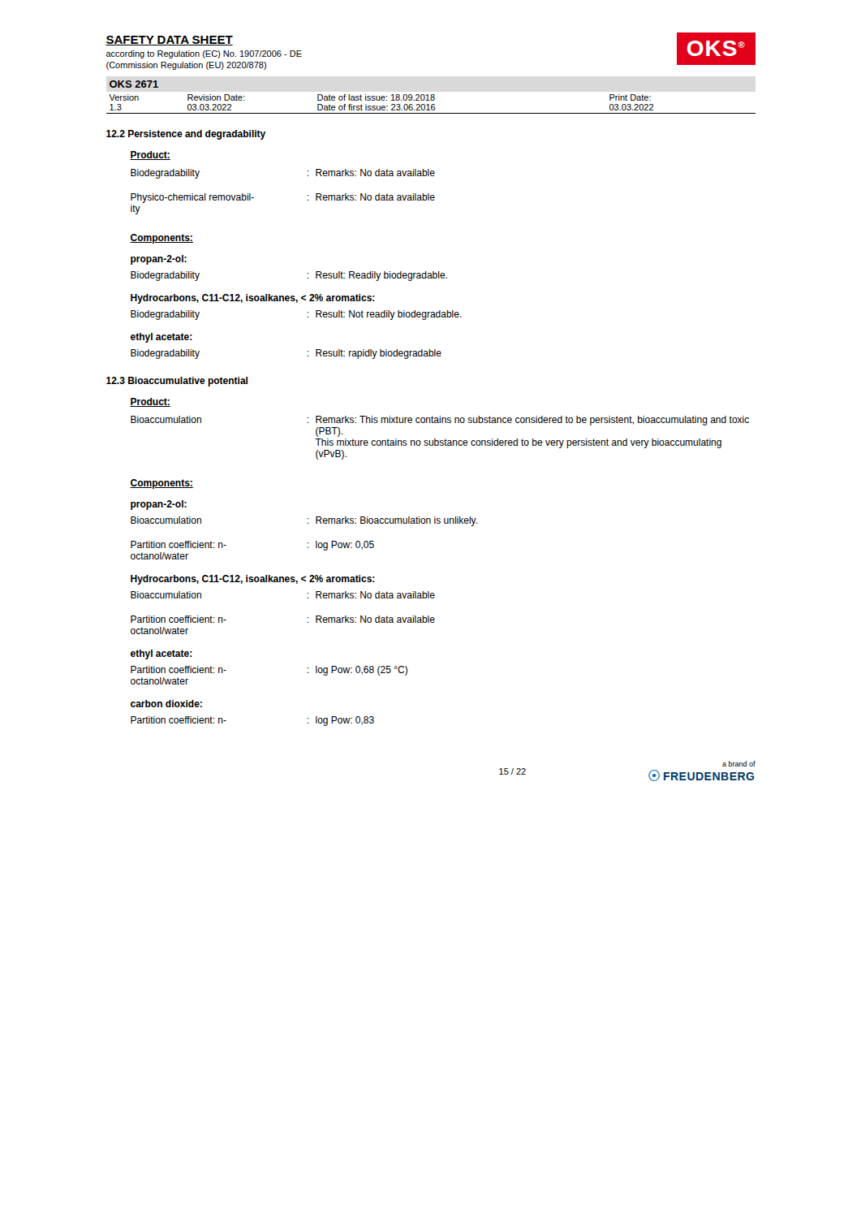SAFETY DATA SHEET
according to Regulation (EC) No. 1907/2006 - DE
(Commission Regulation (EU) 2020/878)
OKS®
OKS 2671
| Version 1.3 | Revision Date: 03.03.2022 | Date of last issue: 18.09.2018 Date of first issue: 23.06.2016 | Print Date: 03.03.2022 |
12.2 Persistence and degradability
Product:
| Biodegradability | : | Remarks: No data available |
| Physico-chemical removabil- ity | : | Remarks: No data available |
Components:
propan-2-ol:
| Biodegradability | : | Result: Readily biodegradable. |
Hydrocarbons, C11-C12, isoalkanes, < 2% aromatics:
| Biodegradability | : | Result: Not readily biodegradable. |
ethyl acetate:
| Biodegradability | : | Result: rapidly biodegradable |
12.3 Bioaccumulative potential
Product:
| Bioaccumulation | : | Remarks: This mixture contains no substance considered to be persistent, bioaccumulating and toxic (PBT). This mixture contains no substance considered to be very persistent and very bioaccumulating (vPvB). |
Components:
propan-2-ol:
| Bioaccumulation | : | Remarks: Bioaccumulation is unlikely. |
| Partition coefficient: n- octanol/water | : | log Pow: 0,05 |
Hydrocarbons, C11-C12, isoalkanes, < 2% aromatics:
| Bioaccumulation | : | Remarks: No data available |
| Partition coefficient: n- octanol/water | : | Remarks: No data available |
ethyl acetate:
| Partition coefficient: n- octanol/water | : | log Pow: 0,68 (25 °C) |
carbon dioxide:
| Partition coefficient: n- | : | log Pow: 0,83 |
15 / 22
a brand of
⦿ FREUDENBERG